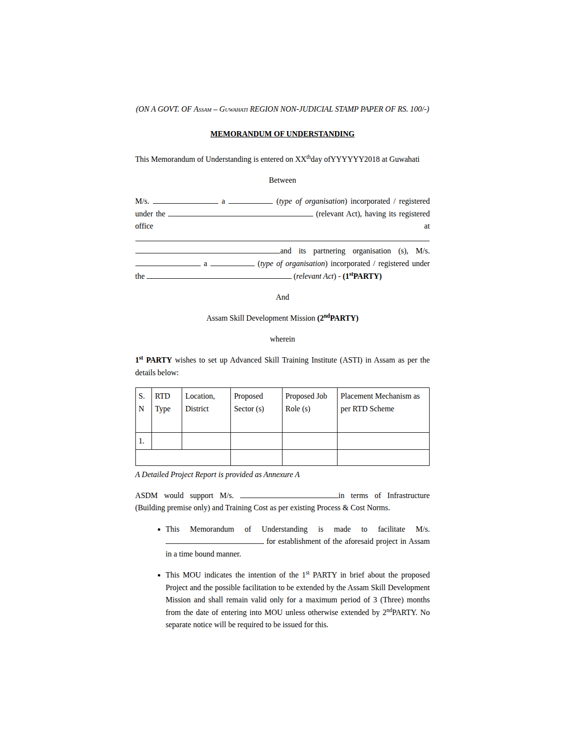(ON A GOVT. OF Assam – Guwahati REGION NON-JUDICIAL STAMP PAPER OF RS. 100/-)
MEMORANDUM OF UNDERSTANDING
This Memorandum of Understanding is entered on XXthday ofYYYYYY2018 at Guwahati
Between
M/s. a (type of organisation) incorporated / registered under the (relevant Act), having its registered office at and its partnering organisation (s), M/s. a (type of organisation) incorporated / registered under the (relevant Act) - (1stPARTY)
And
Assam Skill Development Mission (2ndPARTY)
wherein
1st PARTY wishes to set up Advanced Skill Training Institute (ASTI) in Assam as per the details below:
| S. N | RTD Type | Location, District | Proposed Sector (s) | Proposed Job Role (s) | Placement Mechanism as per RTD Scheme |
| --- | --- | --- | --- | --- | --- |
| 1. | | | | | |
A Detailed Project Report is provided as Annexure A
ASDM would support M/s. in terms of Infrastructure (Building premise only) and Training Cost as per existing Process & Cost Norms.
This Memorandum of Understanding is made to facilitate M/s. for establishment of the aforesaid project in Assam in a time bound manner.
This MOU indicates the intention of the 1st PARTY in brief about the proposed Project and the possible facilitation to be extended by the Assam Skill Development Mission and shall remain valid only for a maximum period of 3 (Three) months from the date of entering into MOU unless otherwise extended by 2ndPARTY. No separate notice will be required to be issued for this.